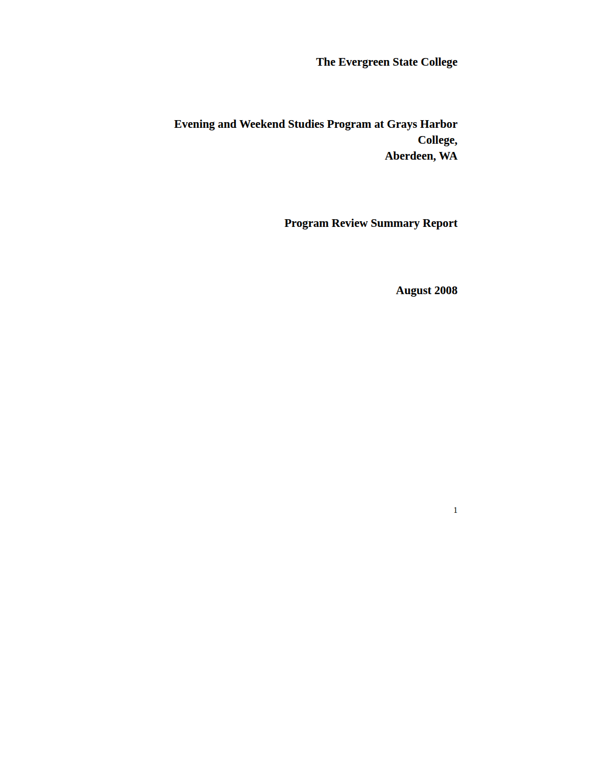The Evergreen State College
Evening and Weekend Studies Program at Grays Harbor College,
Aberdeen, WA
Program Review Summary Report
August 2008
1